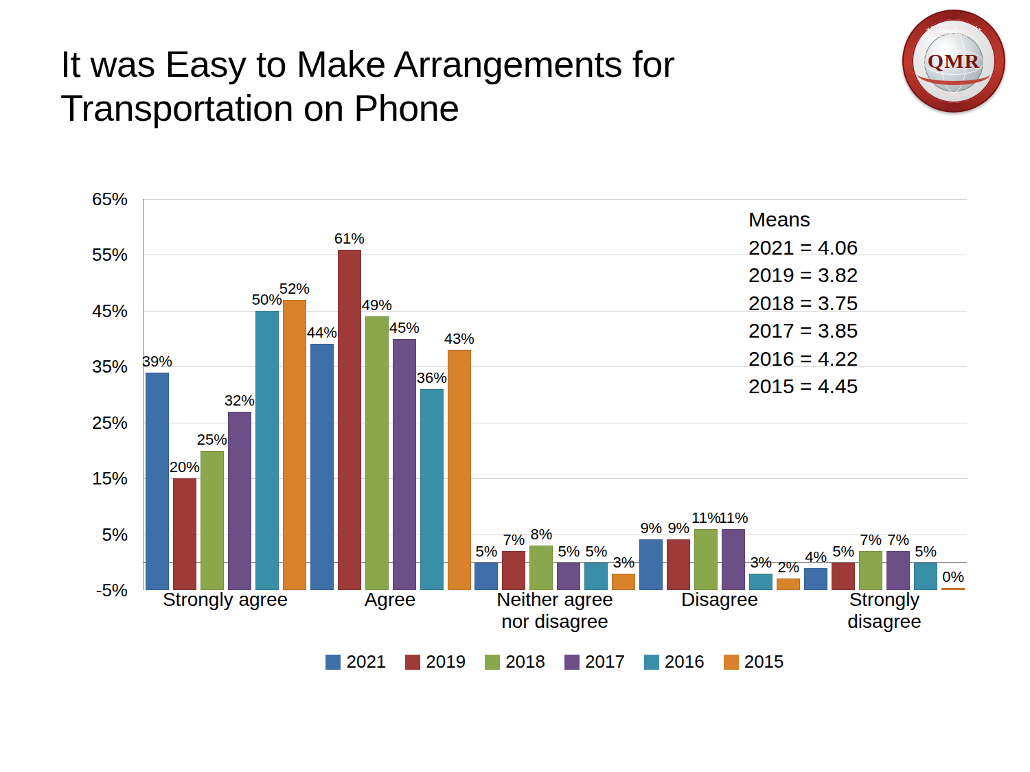It was Easy to Make Arrangements for Transportation on Phone
QMR
Quantum Market Research
Inc
Means
2021 = 4.06
2019 = 3.82
2018 = 3.75
2017 = 3.85
2016 = 4.22
2015 = 4.45
65% 55% 45% 35% 25% 15% 5% -5%
39%
20%
25%
32%
50%
52%
44%
61%
49%
45%
36%
43%
5%
7%
8%
5%
5%
3%
9%
9%
11%
11%
3%
2%
4%
5%
7%
7%
5%
0%
Strongly agree
Agree
Neither agree
nor disagree
Disagree
Strongly
disagree
2021
2019
2018
2017
2016
2015